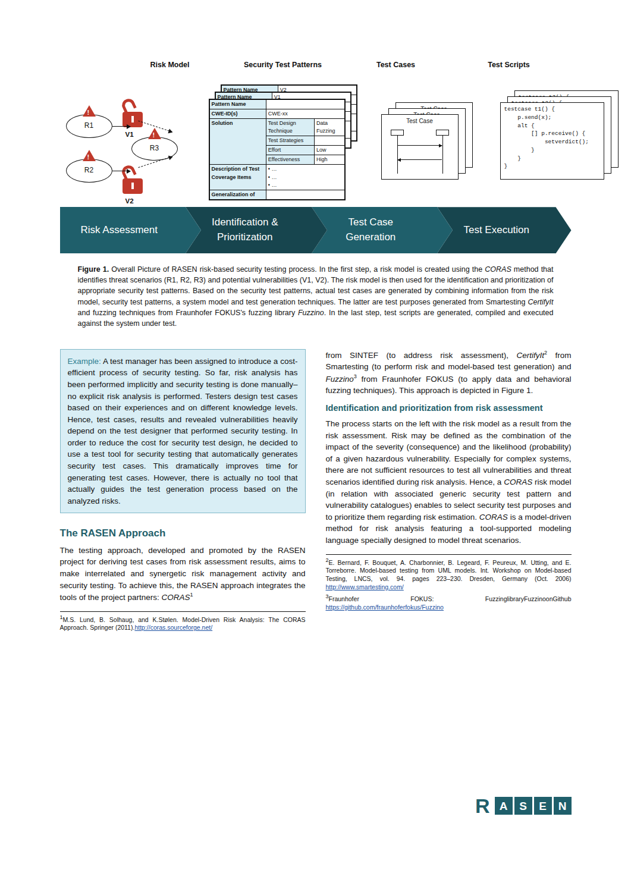Risk Model Security Test Patterns Test Cases Test Scripts
R1
R2
R3
V1
V2
| Pattern Name | V2 |
| CWE-ID(s) | CWE-xx |
| Solution | |
| Description of Test Coverage Items | |
| Generalization of | |
| Pattern Name | V1 |
| CWE-ID(s) | CWE-xx |
| Solution | |
| Description of Test Coverage Items | |
| Generalization of | |
| Pattern Name | |
| CWE-ID(s) | CWE-xx |
| Solution | Test Design Technique | Data Fuzzing |
| Test Strategies | |
| Effort | Low |
| Effectiveness | High |
| Description of Test Coverage Items | • … • … • … |
| Generalization of | |
Test Case
Test Case
Test Case
testcase t3() { p.send(x); }
testcase t2() { p.send(x); }
testcase t1() { p.send(x); alt { [] p.receive() { setverdict(); } } }
Risk Assessment
Identification &
Prioritization
Test Case
Generation
Test Execution
Figure 1. Overall Picture of RASEN risk-based security testing process. In the first step, a risk model is created using the CORAS method that identifies threat scenarios (R1, R2, R3) and potential vulnerabilities (V1, V2). The risk model is then used for the identification and prioritization of appropriate security test patterns. Based on the security test patterns, actual test cases are generated by combining information from the risk model, security test patterns, a system model and test generation techniques. The latter are test purposes generated from Smartesting CertifyIt and fuzzing techniques from Fraunhofer FOKUS's fuzzing library Fuzzino. In the last step, test scripts are generated, compiled and executed against the system under test.
Example: A test manager has been assigned to introduce a cost-efficient process of security testing. So far, risk analysis has been performed implicitly and security testing is done manually–no explicit risk analysis is performed. Testers design test cases based on their experiences and on different knowledge levels. Hence, test cases, results and revealed vulnerabilities heavily depend on the test designer that performed security testing. In order to reduce the cost for security test design, he decided to use a test tool for security testing that automatically generates security test cases. This dramatically improves time for generating test cases. However, there is actually no tool that actually guides the test generation process based on the analyzed risks.
The RASEN Approach
The testing approach, developed and promoted by the RASEN project for deriving test cases from risk assessment results, aims to make interrelated and synergetic risk management activity and security testing. To achieve this, the RASEN approach integrates the tools of the project partners: CORAS1
1M.S. Lund, B. Solhaug, and K.Stølen. Model-Driven Risk Analysis: The CORAS Approach. Springer (2011).http://coras.sourceforge.net/
from SINTEF (to address risk assessment), CertifyIt2 from Smartesting (to perform risk and model-based test generation) and Fuzzino3 from Fraunhofer FOKUS (to apply data and behavioral fuzzing techniques). This approach is depicted in Figure 1.
Identification and prioritization from risk assessment
The process starts on the left with the risk model as a result from the risk assessment. Risk may be defined as the combination of the impact of the severity (consequence) and the likelihood (probability) of a given hazardous vulnerability. Especially for complex systems, there are not sufficient resources to test all vulnerabilities and threat scenarios identified during risk analysis. Hence, a CORAS risk model (in relation with associated generic security test pattern and vulnerability catalogues) enables to select security test purposes and to prioritize them regarding risk estimation. CORAS is a model-driven method for risk analysis featuring a tool-supported modeling language specially designed to model threat scenarios.
2E. Bernard, F. Bouquet, A. Charbonnier, B. Legeard, F. Peureux, M. Utting, and E. Torreborre. Model-based testing from UML models. Int. Workshop on Model-based Testing, LNCS, vol. 94. pages 223–230. Dresden, Germany (Oct. 2006) http://www.smartesting.com/
3Fraunhofer FOKUS: FuzzinglibraryFuzzinoonGithub https://github.com/fraunhoferfokus/Fuzzino
R
A
S
E
N